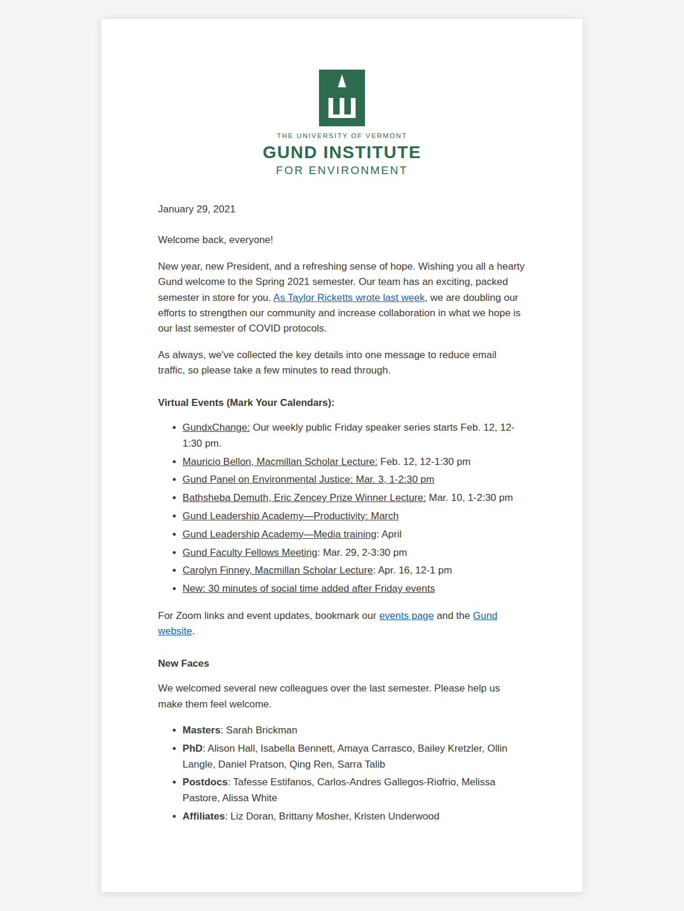The University of Vermont Gund Institute for Environment
January 29, 2021
Welcome back, everyone!
New year, new President, and a refreshing sense of hope. Wishing you all a hearty Gund welcome to the Spring 2021 semester. Our team has an exciting, packed semester in store for you. As Taylor Ricketts wrote last week, we are doubling our efforts to strengthen our community and increase collaboration in what we hope is our last semester of COVID protocols.
As always, we've collected the key details into one message to reduce email traffic, so please take a few minutes to read through.
Virtual Events (Mark Your Calendars):
GundxChange: Our weekly public Friday speaker series starts Feb. 12, 12-1:30 pm.
Mauricio Bellon, Macmillan Scholar Lecture: Feb. 12, 12-1:30 pm
Gund Panel on Environmental Justice: Mar. 3, 1-2:30 pm
Bathsheba Demuth, Eric Zencey Prize Winner Lecture: Mar. 10, 1-2:30 pm
Gund Leadership Academy—Productivity: March
Gund Leadership Academy—Media training: April
Gund Faculty Fellows Meeting: Mar. 29, 2-3:30 pm
Carolyn Finney, Macmillan Scholar Lecture: Apr. 16, 12-1 pm
New: 30 minutes of social time added after Friday events
For Zoom links and event updates, bookmark our events page and the Gund website.
New Faces
We welcomed several new colleagues over the last semester. Please help us make them feel welcome.
Masters: Sarah Brickman
PhD: Alison Hall, Isabella Bennett, Amaya Carrasco, Bailey Kretzler, Ollin Langle, Daniel Pratson, Qing Ren, Sarra Talib
Postdocs: Tafesse Estifanos, Carlos-Andres Gallegos-Riofrio, Melissa Pastore, Alissa White
Affiliates: Liz Doran, Brittany Mosher, Kristen Underwood